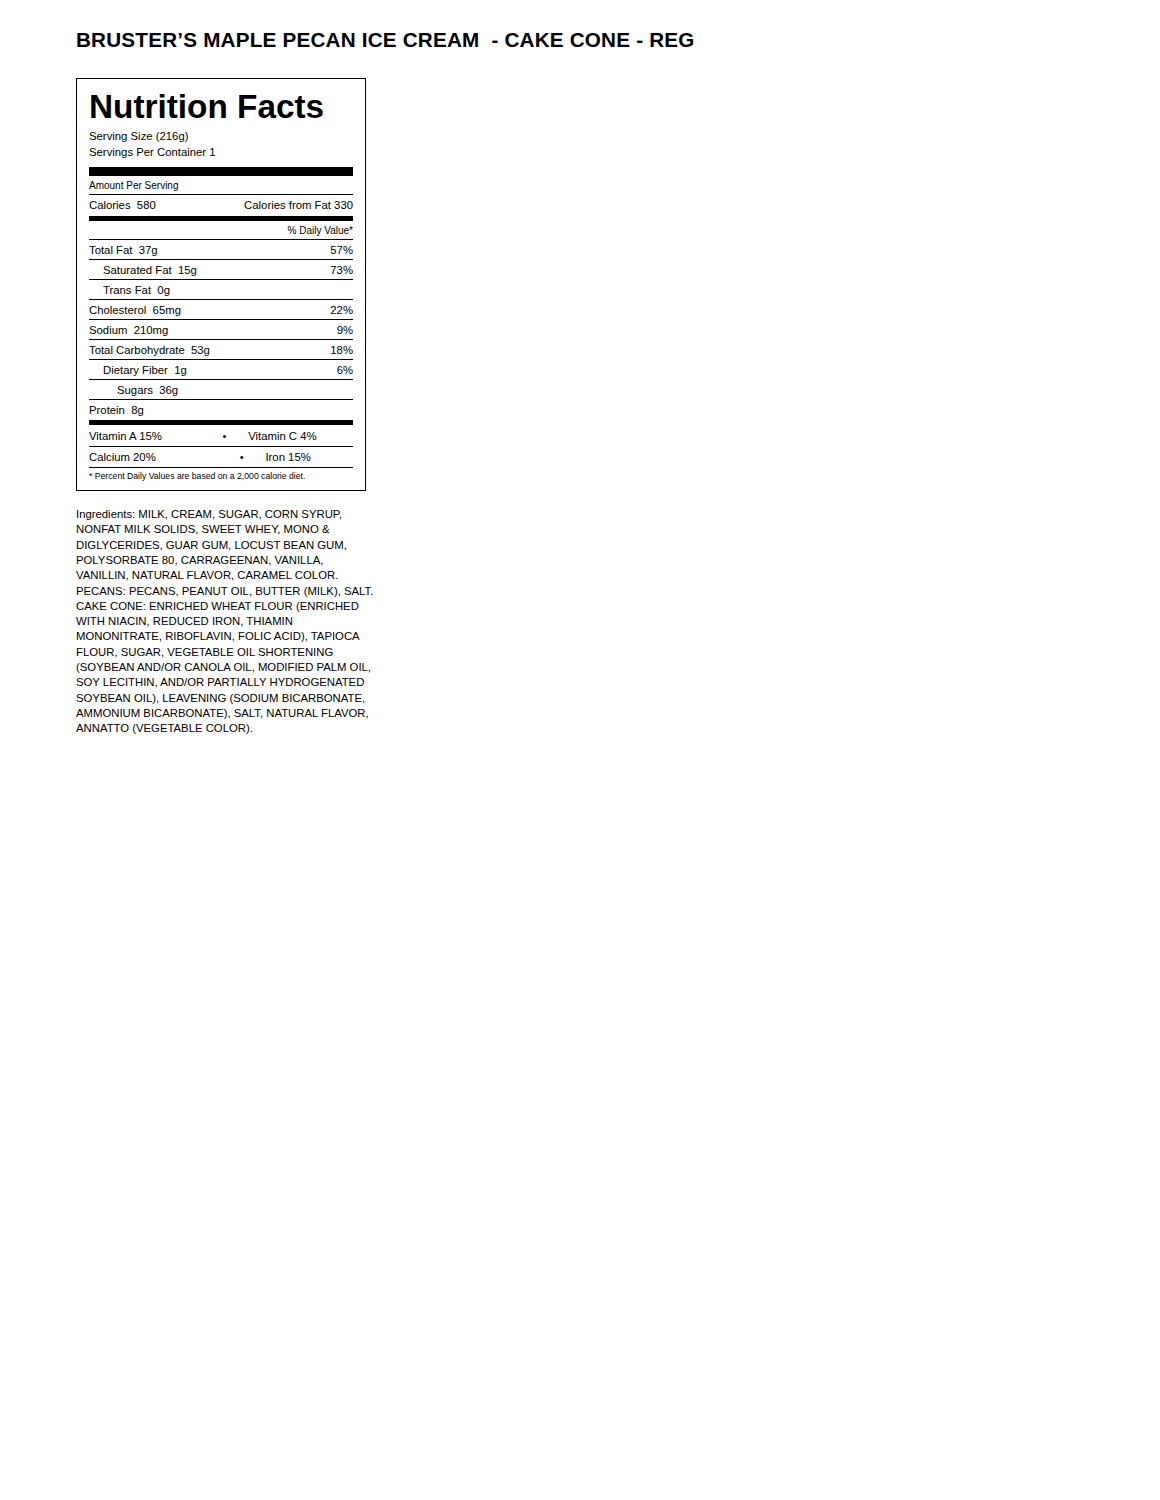BRUSTER’S MAPLE PECAN ICE CREAM - CAKE CONE - REG
Nutrition Facts
Serving Size (216g)
Servings Per Container 1
Amount Per Serving
| Calories 580 | Calories from Fat 330 |
| | % Daily Value* |
| Total Fat 37g | 57% |
| Saturated Fat 15g | 73% |
| Trans Fat 0g | |
| Cholesterol 65mg | 22% |
| Sodium 210mg | 9% |
| Total Carbohydrate 53g | 18% |
| Dietary Fiber 1g | 6% |
| Sugars 36g | |
| Protein 8g | |
| Vitamin A 15% | • | Vitamin C 4% |
| Calcium 20% | • | Iron 15% |
* Percent Daily Values are based on a 2,000 calorie diet.
Ingredients: MILK, CREAM, SUGAR, CORN SYRUP, NONFAT MILK SOLIDS, SWEET WHEY, MONO & DIGLYCERIDES, GUAR GUM, LOCUST BEAN GUM, POLYSORBATE 80, CARRAGEENAN, VANILLA, VANILLIN, NATURAL FLAVOR, CARAMEL COLOR. PECANS: PECANS, PEANUT OIL, BUTTER (MILK), SALT. CAKE CONE: ENRICHED WHEAT FLOUR (ENRICHED WITH NIACIN, REDUCED IRON, THIAMIN MONONITRATE, RIBOFLAVIN, FOLIC ACID), TAPIOCA FLOUR, SUGAR, VEGETABLE OIL SHORTENING (SOYBEAN AND/OR CANOLA OIL, MODIFIED PALM OIL, SOY LECITHIN, AND/OR PARTIALLY HYDROGENATED SOYBEAN OIL), LEAVENING (SODIUM BICARBONATE, AMMONIUM BICARBONATE), SALT, NATURAL FLAVOR, ANNATTO (VEGETABLE COLOR).